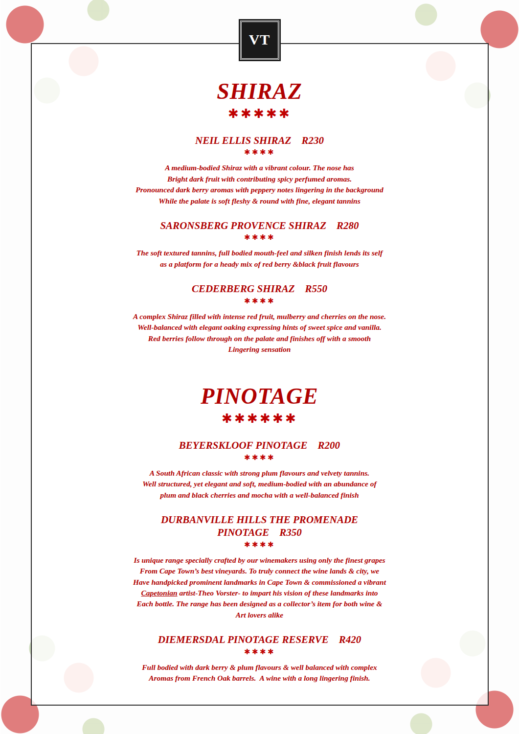VT
SHIRAZ
✱✱✱✱✱
NEIL ELLIS SHIRAZ R230
✱✱✱✱
A medium-bodied Shiraz with a vibrant colour. The nose has
Bright dark fruit with contributing spicy perfumed aromas.
Pronounced dark berry aromas with peppery notes lingering in the background
While the palate is soft fleshy & round with fine, elegant tannins
SARONSBERG PROVENCE SHIRAZ R280
✱✱✱✱
The soft textured tannins, full bodied mouth-feel and silken finish lends its self
as a platform for a heady mix of red berry &black fruit flavours
CEDERBERG SHIRAZ R550
✱✱✱✱
A complex Shiraz filled with intense red fruit, mulberry and cherries on the nose.
Well-balanced with elegant oaking expressing hints of sweet spice and vanilla.
Red berries follow through on the palate and finishes off with a smooth
Lingering sensation
PINOTAGE
✱✱✱✱✱✱
BEYERSKLOOF PINOTAGE R200
✱✱✱✱
A South African classic with strong plum flavours and velvety tannins.
Well structured, yet elegant and soft, medium-bodied with an abundance of
plum and black cherries and mocha with a well-balanced finish
DURBANVILLE HILLS THE PROMENADE
PINOTAGE R350
✱✱✱✱
Is unique range specially crafted by our winemakers using only the finest grapes
From Cape Town’s best vineyards. To truly connect the wine lands & city, we
Have handpicked prominent landmarks in Cape Town & commissioned a vibrant
Capetonian artist-Theo Vorster- to impart his vision of these landmarks into
Each bottle. The range has been designed as a collector’s item for both wine &
Art lovers alike
DIEMERSDAL PINOTAGE RESERVE R420
✱✱✱✱
Full bodied with dark berry & plum flavours & well balanced with complex
Aromas from French Oak barrels. A wine with a long lingering finish.